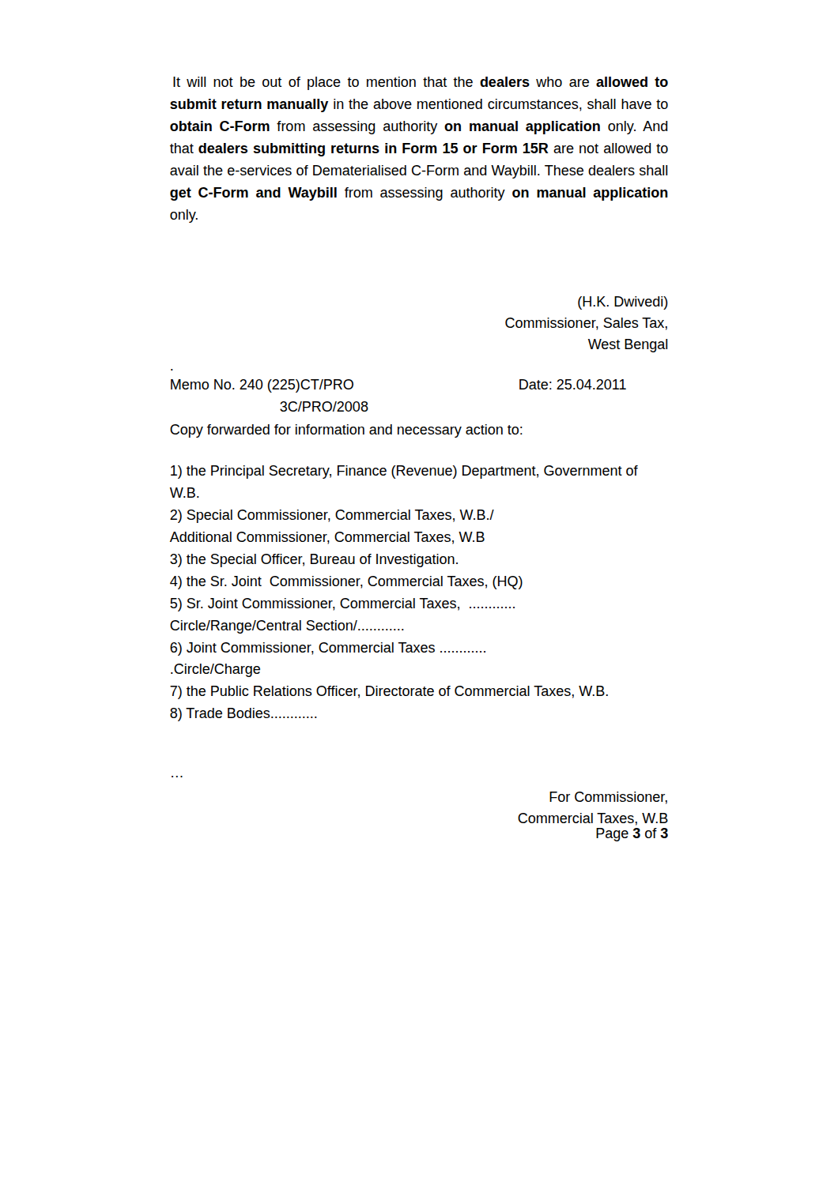It will not be out of place to mention that the dealers who are allowed to submit return manually in the above mentioned circumstances, shall have to obtain C-Form from assessing authority on manual application only. And that dealers submitting returns in Form 15 or Form 15R are not allowed to avail the e-services of Dematerialised C-Form and Waybill. These dealers shall get C-Form and Waybill from assessing authority on manual application only.
(H.K. Dwivedi)
Commissioner, Sales Tax,
West Bengal
.
Memo No. 240 (225)CT/PRO Date: 25.04.2011
3C/PRO/2008
Copy forwarded for information and necessary action to:
1) the Principal Secretary, Finance (Revenue) Department, Government of W.B.
2) Special Commissioner, Commercial Taxes, W.B./
Additional Commissioner, Commercial Taxes, W.B
3) the Special Officer, Bureau of Investigation.
4) the Sr. Joint Commissioner, Commercial Taxes, (HQ)
5) Sr. Joint Commissioner, Commercial Taxes, ............
Circle/Range/Central Section/............
6) Joint Commissioner, Commercial Taxes ............
.Circle/Charge
7) the Public Relations Officer, Directorate of Commercial Taxes, W.B.
8) Trade Bodies............
…
For Commissioner,
Commercial Taxes, W.B
Page 3 of 3